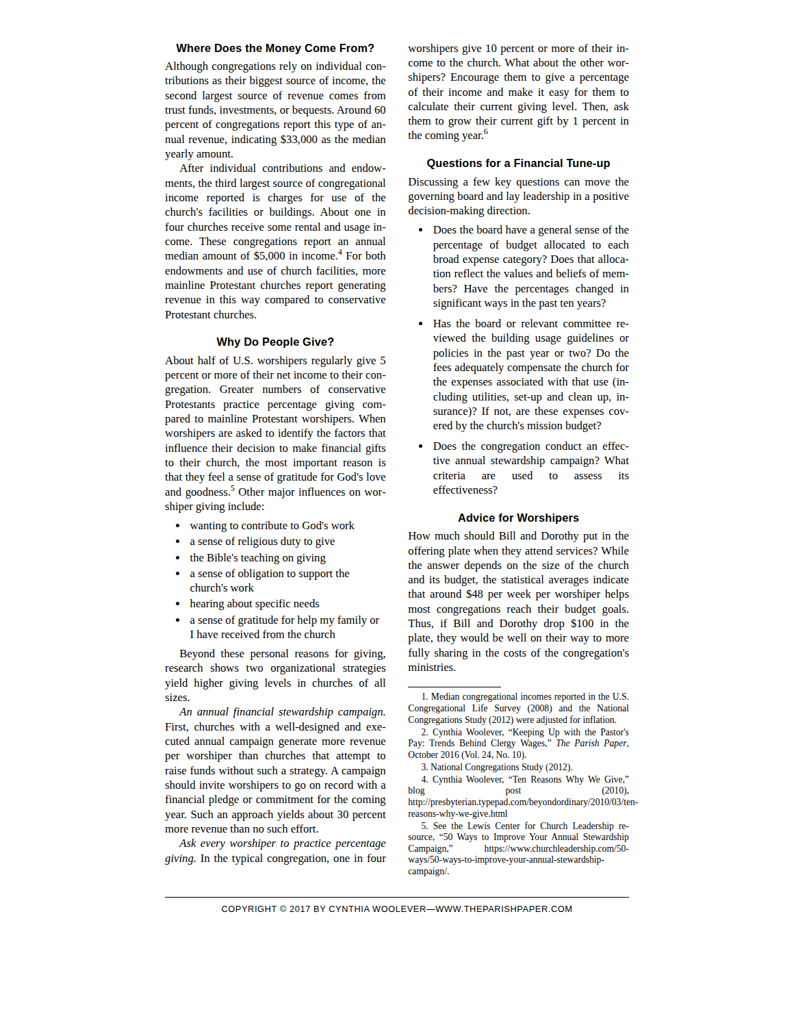Where Does the Money Come From?
Although congregations rely on individual contributions as their biggest source of income, the second largest source of revenue comes from trust funds, investments, or bequests. Around 60 percent of congregations report this type of annual revenue, indicating $33,000 as the median yearly amount.
After individual contributions and endowments, the third largest source of congregational income reported is charges for use of the church's facilities or buildings. About one in four churches receive some rental and usage income. These congregations report an annual median amount of $5,000 in income.4 For both endowments and use of church facilities, more mainline Protestant churches report generating revenue in this way compared to conservative Protestant churches.
Why Do People Give?
About half of U.S. worshipers regularly give 5 percent or more of their net income to their congregation. Greater numbers of conservative Protestants practice percentage giving compared to mainline Protestant worshipers. When worshipers are asked to identify the factors that influence their decision to make financial gifts to their church, the most important reason is that they feel a sense of gratitude for God's love and goodness.5 Other major influences on worshiper giving include:
wanting to contribute to God's work
a sense of religious duty to give
the Bible's teaching on giving
a sense of obligation to support the church's work
hearing about specific needs
a sense of gratitude for help my family or I have received from the church
Beyond these personal reasons for giving, research shows two organizational strategies yield higher giving levels in churches of all sizes.
An annual financial stewardship campaign. First, churches with a well-designed and executed annual campaign generate more revenue per worshiper than churches that attempt to raise funds without such a strategy. A campaign should invite worshipers to go on record with a financial pledge or commitment for the coming year. Such an approach yields about 30 percent more revenue than no such effort.
Ask every worshiper to practice percentage giving. In the typical congregation, one in four worshipers give 10 percent or more of their income to the church. What about the other worshipers? Encourage them to give a percentage of their income and make it easy for them to calculate their current giving level. Then, ask them to grow their current gift by 1 percent in the coming year.6
Questions for a Financial Tune-up
Discussing a few key questions can move the governing board and lay leadership in a positive decision-making direction.
Does the board have a general sense of the percentage of budget allocated to each broad expense category? Does that allocation reflect the values and beliefs of members? Have the percentages changed in significant ways in the past ten years?
Has the board or relevant committee reviewed the building usage guidelines or policies in the past year or two? Do the fees adequately compensate the church for the expenses associated with that use (including utilities, set-up and clean up, insurance)? If not, are these expenses covered by the church's mission budget?
Does the congregation conduct an effective annual stewardship campaign? What criteria are used to assess its effectiveness?
Advice for Worshipers
How much should Bill and Dorothy put in the offering plate when they attend services? While the answer depends on the size of the church and its budget, the statistical averages indicate that around $48 per week per worshiper helps most congregations reach their budget goals. Thus, if Bill and Dorothy drop $100 in the plate, they would be well on their way to more fully sharing in the costs of the congregation's ministries.
1. Median congregational incomes reported in the U.S. Congregational Life Survey (2008) and the National Congregations Study (2012) were adjusted for inflation.
2. Cynthia Woolever, “Keeping Up with the Pastor's Pay: Trends Behind Clergy Wages,” The Parish Paper, October 2016 (Vol. 24, No. 10).
3. National Congregations Study (2012).
4. Cynthia Woolever, “Ten Reasons Why We Give,” blog post (2010), http://presbyterian.typepad.com/beyondordinary/2010/03/ten-reasons-why-we-give.html
5. See the Lewis Center for Church Leadership resource, “50 Ways to Improve Your Annual Stewardship Campaign,” https://www.churchleadership.com/50-ways/50-ways-to-improve-your-annual-stewardship-campaign/.
COPYRIGHT © 2017 BY CYNTHIA WOOLEVER—WWW.THEPARISHPAPER.COM